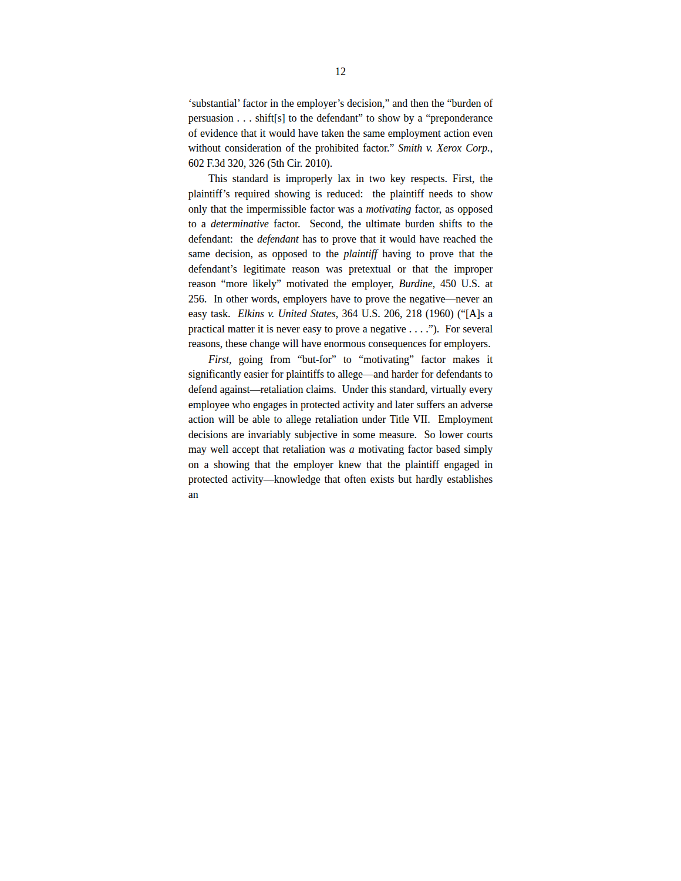12
‘substantial’ factor in the employer’s decision,” and then the “burden of persuasion . . . shift[s] to the defendant” to show by a “preponderance of evidence that it would have taken the same employment action even without consideration of the prohibited factor.” Smith v. Xerox Corp., 602 F.3d 320, 326 (5th Cir. 2010).
This standard is improperly lax in two key respects. First, the plaintiff’s required showing is reduced: the plaintiff needs to show only that the impermissible factor was a motivating factor, as opposed to a determinative factor. Second, the ultimate burden shifts to the defendant: the defendant has to prove that it would have reached the same decision, as opposed to the plaintiff having to prove that the defendant’s legitimate reason was pretextual or that the improper reason “more likely” motivated the employer, Burdine, 450 U.S. at 256. In other words, employers have to prove the negative—never an easy task. Elkins v. United States, 364 U.S. 206, 218 (1960) (“[A]s a practical matter it is never easy to prove a negative . . . .”). For several reasons, these change will have enormous consequences for employers.
First, going from “but-for” to “motivating” factor makes it significantly easier for plaintiffs to allege—and harder for defendants to defend against—retaliation claims. Under this standard, virtually every employee who engages in protected activity and later suffers an adverse action will be able to allege retaliation under Title VII. Employment decisions are invariably subjective in some measure. So lower courts may well accept that retaliation was a motivating factor based simply on a showing that the employer knew that the plaintiff engaged in protected activity—knowledge that often exists but hardly establishes an